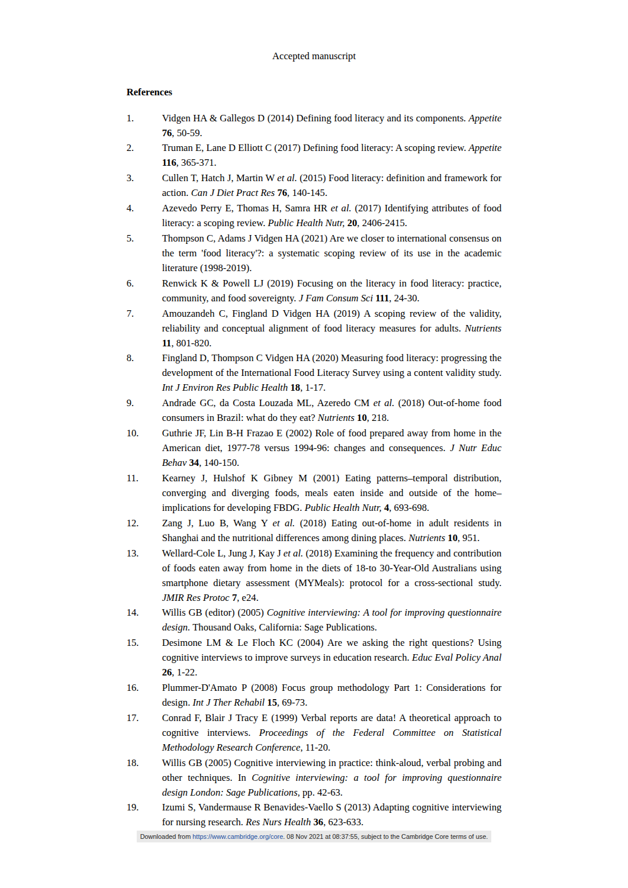Accepted manuscript
References
Vidgen HA & Gallegos D (2014) Defining food literacy and its components. Appetite 76, 50-59.
Truman E, Lane D Elliott C (2017) Defining food literacy: A scoping review. Appetite 116, 365-371.
Cullen T, Hatch J, Martin W et al. (2015) Food literacy: definition and framework for action. Can J Diet Pract Res 76, 140-145.
Azevedo Perry E, Thomas H, Samra HR et al. (2017) Identifying attributes of food literacy: a scoping review. Public Health Nutr, 20, 2406-2415.
Thompson C, Adams J Vidgen HA (2021) Are we closer to international consensus on the term 'food literacy'?: a systematic scoping review of its use in the academic literature (1998-2019).
Renwick K & Powell LJ (2019) Focusing on the literacy in food literacy: practice, community, and food sovereignty. J Fam Consum Sci 111, 24-30.
Amouzandeh C, Fingland D Vidgen HA (2019) A scoping review of the validity, reliability and conceptual alignment of food literacy measures for adults. Nutrients 11, 801-820.
Fingland D, Thompson C Vidgen HA (2020) Measuring food literacy: progressing the development of the International Food Literacy Survey using a content validity study. Int J Environ Res Public Health 18, 1-17.
Andrade GC, da Costa Louzada ML, Azeredo CM et al. (2018) Out-of-home food consumers in Brazil: what do they eat? Nutrients 10, 218.
Guthrie JF, Lin B-H Frazao E (2002) Role of food prepared away from home in the American diet, 1977-78 versus 1994-96: changes and consequences. J Nutr Educ Behav 34, 140-150.
Kearney J, Hulshof K Gibney M (2001) Eating patterns–temporal distribution, converging and diverging foods, meals eaten inside and outside of the home–implications for developing FBDG. Public Health Nutr, 4, 693-698.
Zang J, Luo B, Wang Y et al. (2018) Eating out-of-home in adult residents in Shanghai and the nutritional differences among dining places. Nutrients 10, 951.
Wellard-Cole L, Jung J, Kay J et al. (2018) Examining the frequency and contribution of foods eaten away from home in the diets of 18-to 30-Year-Old Australians using smartphone dietary assessment (MYMeals): protocol for a cross-sectional study. JMIR Res Protoc 7, e24.
Willis GB (editor) (2005) Cognitive interviewing: A tool for improving questionnaire design. Thousand Oaks, California: Sage Publications.
Desimone LM & Le Floch KC (2004) Are we asking the right questions? Using cognitive interviews to improve surveys in education research. Educ Eval Policy Anal 26, 1-22.
Plummer-D'Amato P (2008) Focus group methodology Part 1: Considerations for design. Int J Ther Rehabil 15, 69-73.
Conrad F, Blair J Tracy E (1999) Verbal reports are data! A theoretical approach to cognitive interviews. Proceedings of the Federal Committee on Statistical Methodology Research Conference, 11-20.
Willis GB (2005) Cognitive interviewing in practice: think-aloud, verbal probing and other techniques. In Cognitive interviewing: a tool for improving questionnaire design London: Sage Publications, pp. 42-63.
Izumi S, Vandermause R Benavides-Vaello S (2013) Adapting cognitive interviewing for nursing research. Res Nurs Health 36, 623-633.
Downloaded from https://www.cambridge.org/core. 08 Nov 2021 at 08:37:55, subject to the Cambridge Core terms of use.